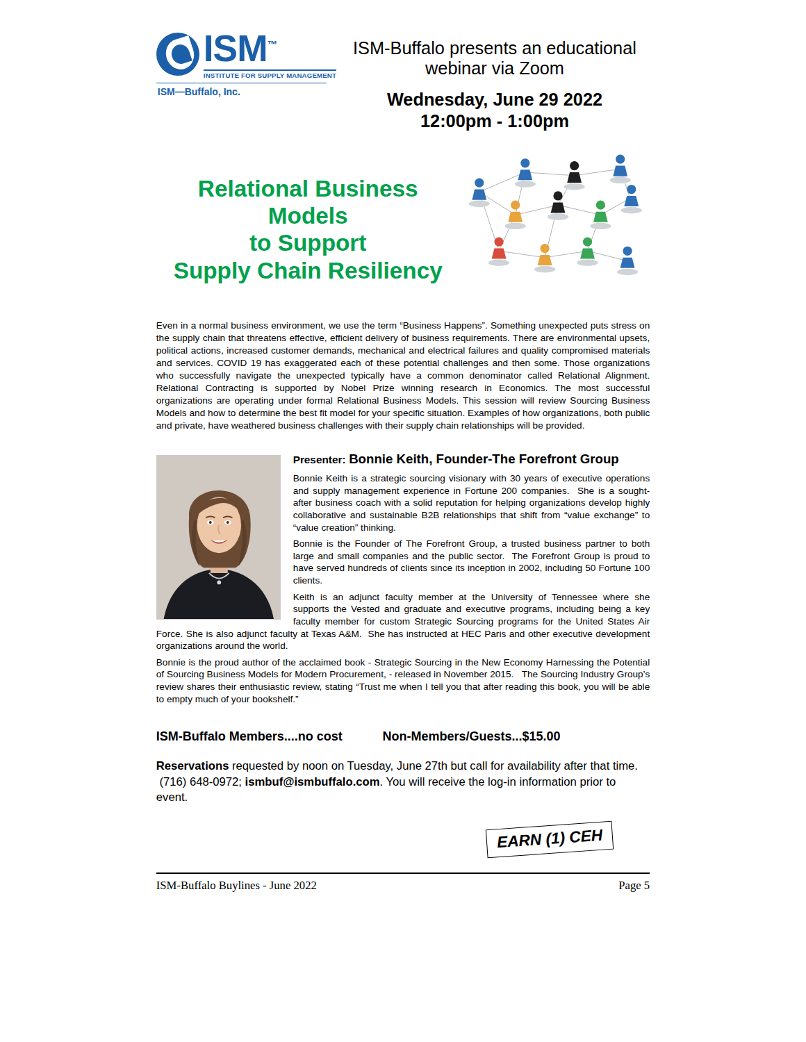ISM™
INSTITUTE FOR SUPPLY MANAGEMENT
ISM—Buffalo, Inc.
ISM-Buffalo presents an educational
webinar via Zoom
Wednesday, June 29 2022
12:00pm - 1:00pm
Relational Business Models
to Support
Supply Chain Resiliency
Even in a normal business environment, we use the term “Business Happens”. Something unexpected puts stress on the supply chain that threatens effective, efficient delivery of business requirements. There are environmental upsets, political actions, increased customer demands, mechanical and electrical failures and quality compromised materials and services. COVID 19 has exaggerated each of these potential challenges and then some. Those organizations who successfully navigate the unexpected typically have a common denominator called Relational Alignment. Relational Contracting is supported by Nobel Prize winning research in Economics. The most successful organizations are operating under formal Relational Business Models. This session will review Sourcing Business Models and how to determine the best fit model for your specific situation. Examples of how organizations, both public and private, have weathered business challenges with their supply chain relationships will be provided.
Presenter: Bonnie Keith, Founder-The Forefront Group
Bonnie Keith is a strategic sourcing visionary with 30 years of executive operations and supply management experience in Fortune 200 companies. She is a sought-after business coach with a solid reputation for helping organizations develop highly collaborative and sustainable B2B relationships that shift from “value exchange” to “value creation” thinking.
Bonnie is the Founder of The Forefront Group, a trusted business partner to both large and small companies and the public sector. The Forefront Group is proud to have served hundreds of clients since its inception in 2002, including 50 Fortune 100 clients.
Keith is an adjunct faculty member at the University of Tennessee where she supports the Vested and graduate and executive programs, including being a key faculty member for custom Strategic Sourcing programs for the United States Air Force. She is also adjunct faculty at Texas A&M. She has instructed at HEC Paris and other executive development organizations around the world.
Bonnie is the proud author of the acclaimed book - Strategic Sourcing in the New Economy Harnessing the Potential of Sourcing Business Models for Modern Procurement, - released in November 2015. The Sourcing Industry Group’s review shares their enthusiastic review, stating “Trust me when I tell you that after reading this book, you will be able to empty much of your bookshelf.”
ISM-Buffalo Members....no cost
Non-Members/Guests...$15.00
Reservations requested by noon on Tuesday, June 27th but call for availability after that time.
(716) 648-0972; ismbuf@ismbuffalo.com. You will receive the log-in information prior to event.
EARN (1) CEH
ISM-Buffalo Buylines - June 2022
Page 5